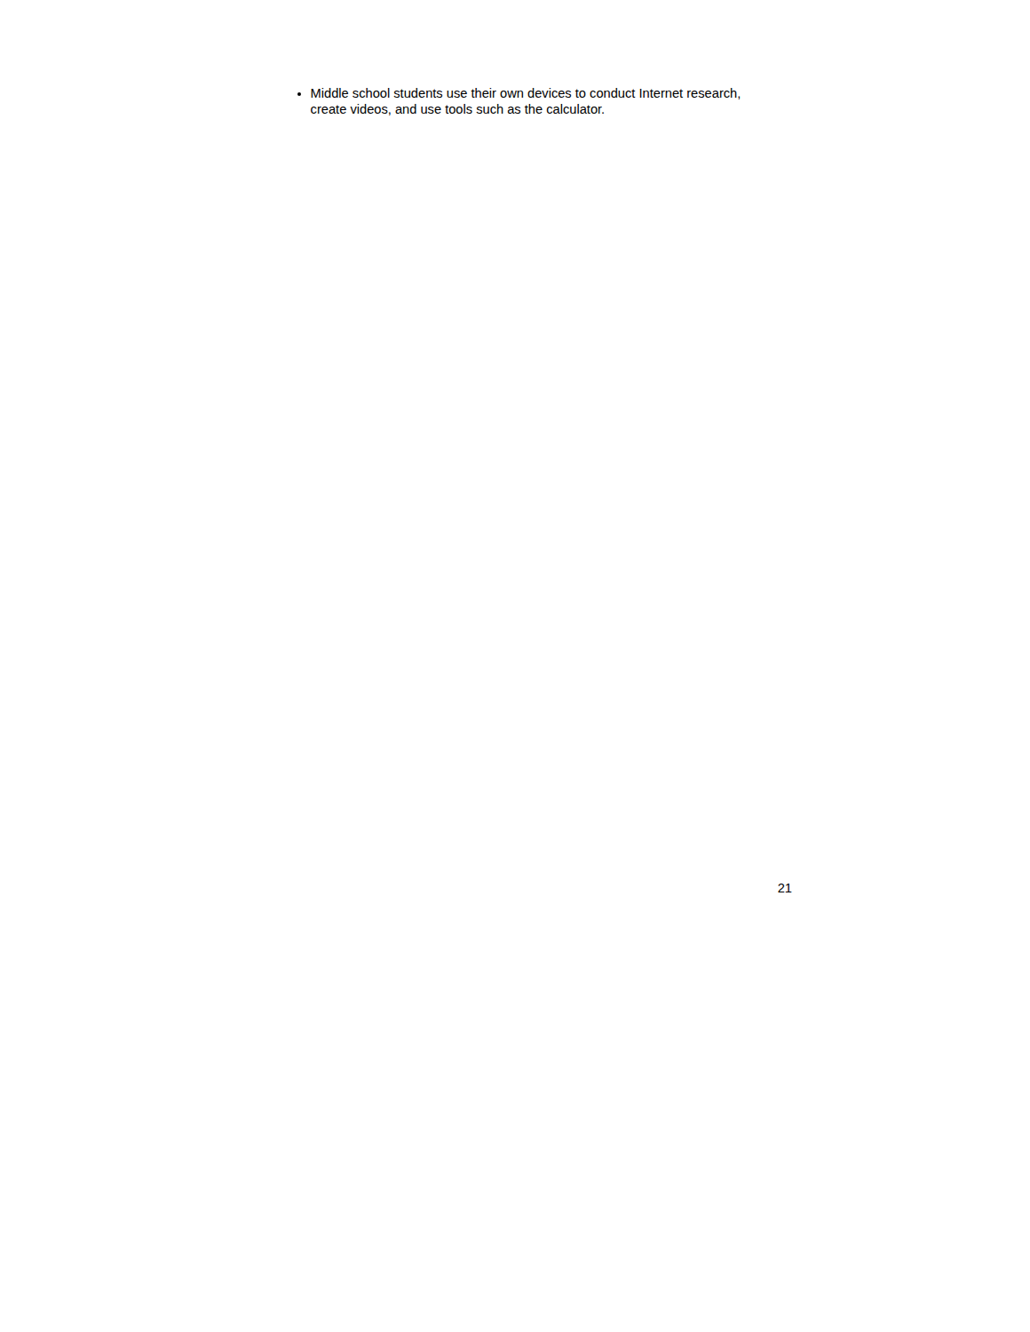Middle school students use their own devices to conduct Internet research, create videos, and use tools such as the calculator.
21